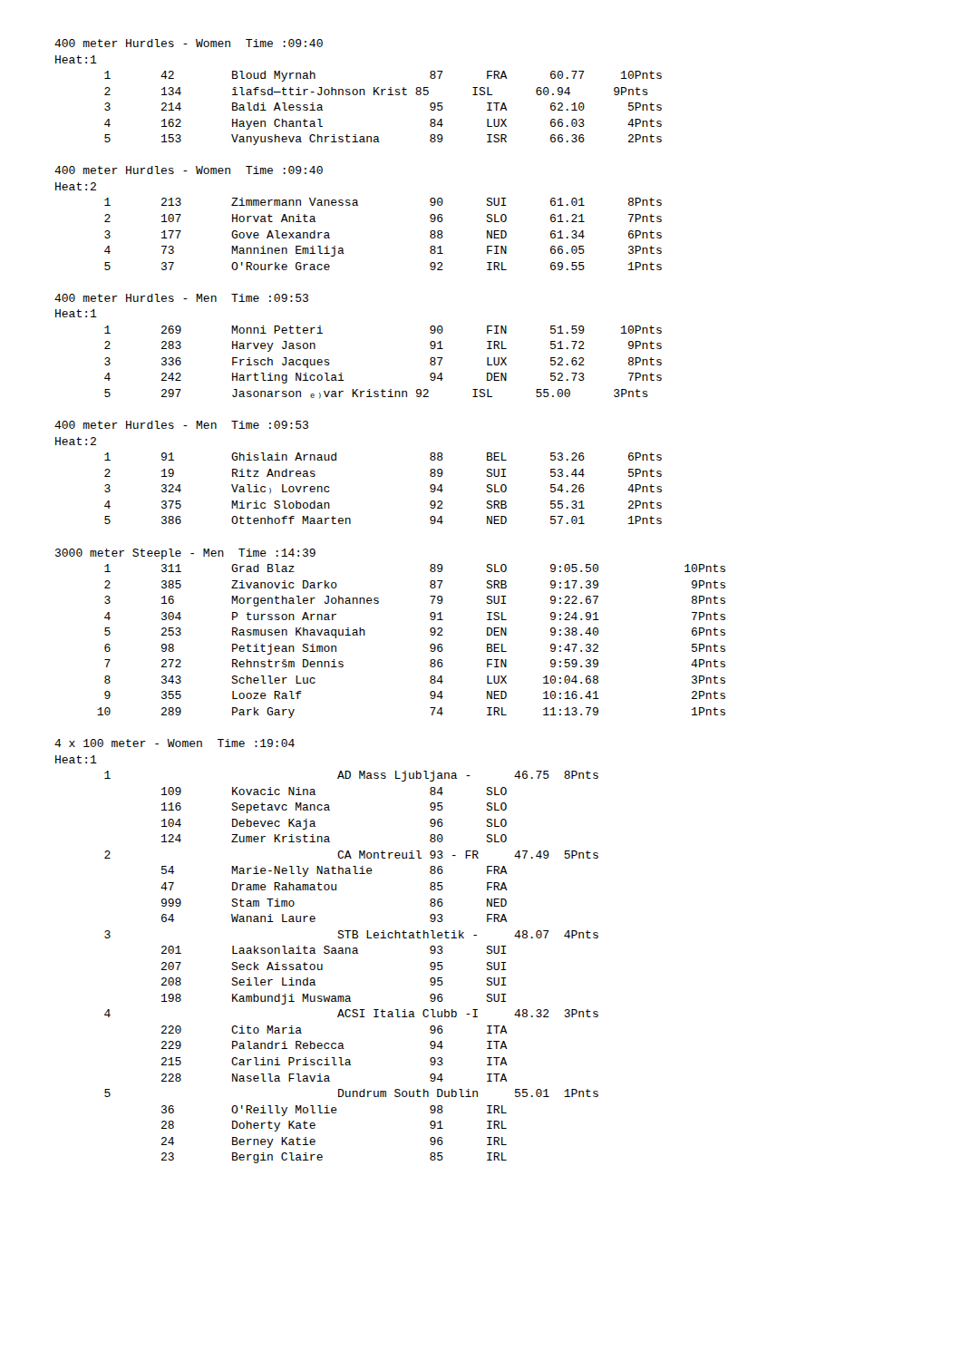400 meter Hurdles - Women  Time :09:40
Heat:1
       1       42        Bloud Myrnah                87      FRA      60.77     10Pnts
       2       134       îlafsd—ttir-Johnson Krist 85      ISL      60.94      9Pnts
       3       214       Baldi Alessia               95      ITA      62.10      5Pnts
       4       162       Hayen Chantal               84      LUX      66.03      4Pnts
       5       153       Vanyusheva Christiana       89      ISR      66.36      2Pnts

400 meter Hurdles - Women  Time :09:40
Heat:2
       1       213       Zimmermann Vanessa          90      SUI      61.01      8Pnts
       2       107       Horvat Anita                96      SLO      61.21      7Pnts
       3       177       Gove Alexandra              88      NED      61.34      6Pnts
       4       73        Manninen Emilija            81      FIN      66.05      3Pnts
       5       37        O'Rourke Grace              92      IRL      69.55      1Pnts

400 meter Hurdles - Men  Time :09:53
Heat:1
       1       269       Monni Petteri               90      FIN      51.59     10Pnts
       2       283       Harvey Jason                91      IRL      51.72      9Pnts
       3       336       Frisch Jacques              87      LUX      52.62      8Pnts
       4       242       Hartling Nicolai            94      DEN      52.73      7Pnts
       5       297       Jasonarson ₑ₎var Kristinn 92      ISL      55.00      3Pnts

400 meter Hurdles - Men  Time :09:53
Heat:2
       1       91        Ghislain Arnaud             88      BEL      53.26      6Pnts
       2       19        Ritz Andreas                89      SUI      53.44      5Pnts
       3       324       Valic₎ Lovrenc              94      SLO      54.26      4Pnts
       4       375       Miric Slobodan              92      SRB      55.31      2Pnts
       5       386       Ottenhoff Maarten           94      NED      57.01      1Pnts

3000 meter Steeple - Men  Time :14:39
       1       311       Grad Blaz                   89      SLO      9:05.50            10Pnts
       2       385       Zivanovic Darko             87      SRB      9:17.39             9Pnts
       3       16        Morgenthaler Johannes       79      SUI      9:22.67             8Pnts
       4       304       P tursson Arnar             91      ISL      9:24.91             7Pnts
       5       253       Rasmusen Khavaquiah         92      DEN      9:38.40             6Pnts
       6       98        Petitjean Simon             96      BEL      9:47.32             5Pnts
       7       272       Rehnstršm Dennis            86      FIN      9:59.39             4Pnts
       8       343       Scheller Luc                84      LUX     10:04.68             3Pnts
       9       355       Looze Ralf                  94      NED     10:16.41             2Pnts
      10       289       Park Gary                   74      IRL     11:13.79             1Pnts

4 x 100 meter - Women  Time :19:04
Heat:1
       1                                AD Mass Ljubljana -      46.75  8Pnts
               109       Kovacic Nina                84      SLO
               116       Sepetavc Manca              95      SLO
               104       Debevec Kaja                96      SLO
               124       Zumer Kristina              80      SLO
       2                                CA Montreuil 93 - FR     47.49  5Pnts
               54        Marie-Nelly Nathalie        86      FRA
               47        Drame Rahamatou             85      FRA
               999       Stam Timo                   86      NED
               64        Wanani Laure                93      FRA
       3                                STB Leichtathletik -     48.07  4Pnts
               201       Laaksonlaita Saana          93      SUI
               207       Seck Aissatou               95      SUI
               208       Seiler Linda                95      SUI
               198       Kambundji Muswama           96      SUI
       4                                ACSI Italia Clubb -I     48.32  3Pnts
               220       Cito Maria                  96      ITA
               229       Palandri Rebecca            94      ITA
               215       Carlini Priscilla           93      ITA
               228       Nasella Flavia              94      ITA
       5                                Dundrum South Dublin     55.01  1Pnts
               36        O'Reilly Mollie             98      IRL
               28        Doherty Kate                91      IRL
               24        Berney Katie                96      IRL
               23        Bergin Claire               85      IRL